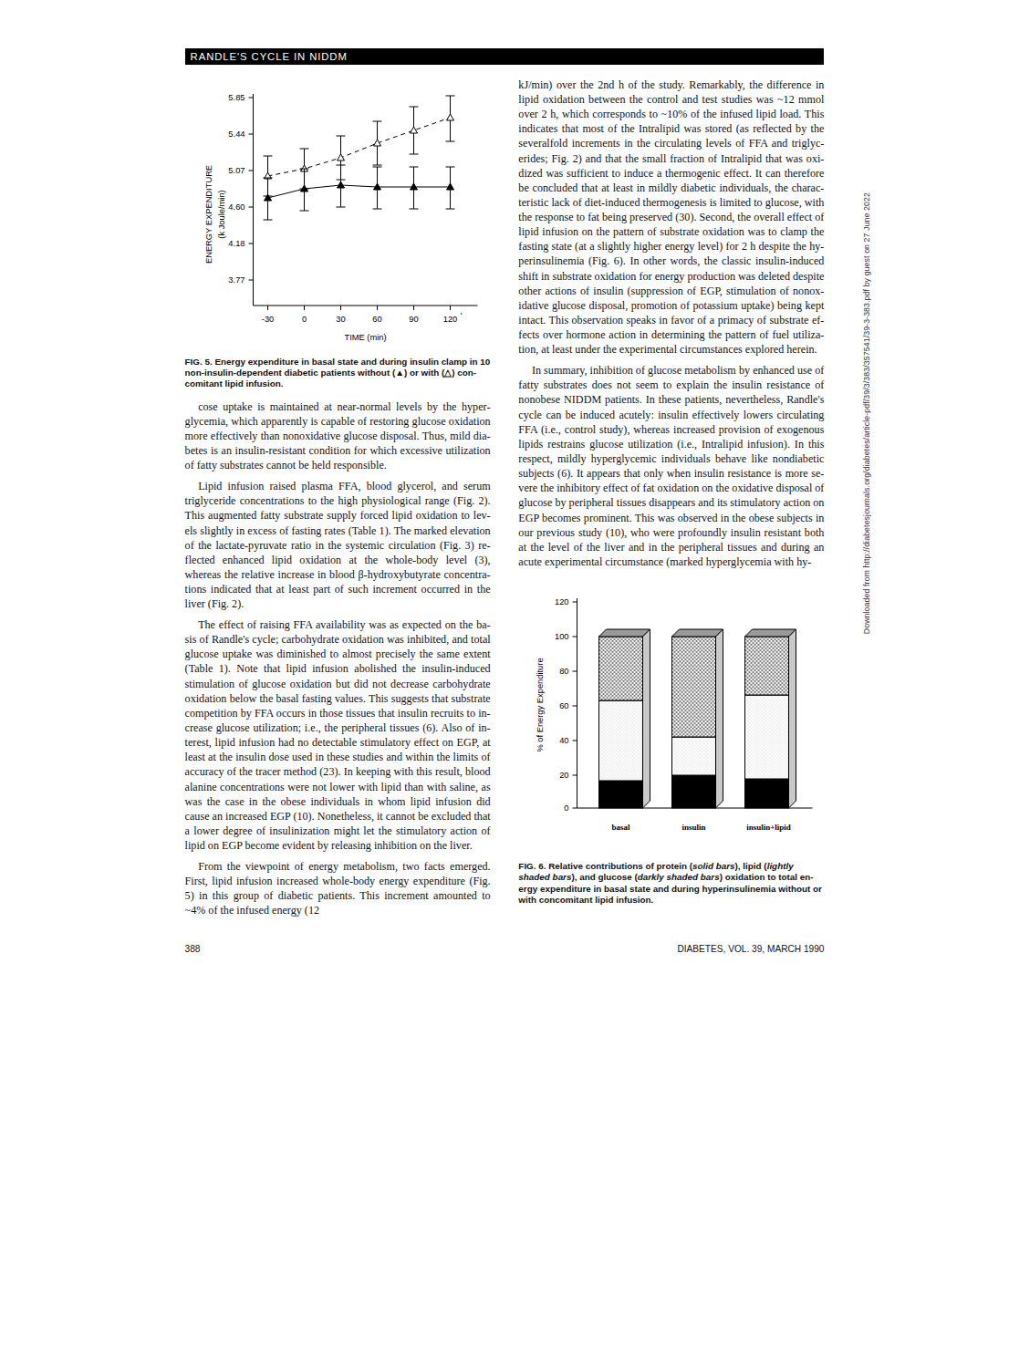RANDLE'S CYCLE IN NIDDM
Downloaded from http://diabetesjournals.org/diabetes/article-pdf/39/3/383/357541/39-3-383.pdf by guest on 27 June 2022
5.85 5.44 5.07 4.60 4.18 3.77 ENERGY EXPENDITURE (k Joule/min) -30 0 30 60 90 120 ' TIME (min)
FIG. 5. Energy expenditure in basal state and during insulin clamp in 10 non-insulin-dependent diabetic patients without (▲) or with (△) concomitant lipid infusion.
cose uptake is maintained at near-normal levels by the hyperglycemia, which apparently is capable of restoring glucose oxidation more effectively than nonoxidative glucose disposal. Thus, mild diabetes is an insulin-resistant condition for which excessive utilization of fatty substrates cannot be held responsible.
Lipid infusion raised plasma FFA, blood glycerol, and serum triglyceride concentrations to the high physiological range (Fig. 2). This augmented fatty substrate supply forced lipid oxidation to levels slightly in excess of fasting rates (Table 1). The marked elevation of the lactate-pyruvate ratio in the systemic circulation (Fig. 3) reflected enhanced lipid oxidation at the whole-body level (3), whereas the relative increase in blood β-hydroxybutyrate concentrations indicated that at least part of such increment occurred in the liver (Fig. 2).
The effect of raising FFA availability was as expected on the basis of Randle's cycle; carbohydrate oxidation was inhibited, and total glucose uptake was diminished to almost precisely the same extent (Table 1). Note that lipid infusion abolished the insulin-induced stimulation of glucose oxidation but did not decrease carbohydrate oxidation below the basal fasting values. This suggests that substrate competition by FFA occurs in those tissues that insulin recruits to increase glucose utilization; i.e., the peripheral tissues (6). Also of interest, lipid infusion had no detectable stimulatory effect on EGP, at least at the insulin dose used in these studies and within the limits of accuracy of the tracer method (23). In keeping with this result, blood alanine concentrations were not lower with lipid than with saline, as was the case in the obese individuals in whom lipid infusion did cause an increased EGP (10). Nonetheless, it cannot be excluded that a lower degree of insulinization might let the stimulatory action of lipid on EGP become evident by releasing inhibition on the liver.
From the viewpoint of energy metabolism, two facts emerged. First, lipid infusion increased whole-body energy expenditure (Fig. 5) in this group of diabetic patients. This increment amounted to ~4% of the infused energy (12
kJ/min) over the 2nd h of the study. Remarkably, the difference in lipid oxidation between the control and test studies was ~12 mmol over 2 h, which corresponds to ~10% of the infused lipid load. This indicates that most of the Intralipid was stored (as reflected by the severalfold increments in the circulating levels of FFA and triglycerides; Fig. 2) and that the small fraction of Intralipid that was oxidized was sufficient to induce a thermogenic effect. It can therefore be concluded that at least in mildly diabetic individuals, the characteristic lack of diet-induced thermogenesis is limited to glucose, with the response to fat being preserved (30). Second, the overall effect of lipid infusion on the pattern of substrate oxidation was to clamp the fasting state (at a slightly higher energy level) for 2 h despite the hyperinsulinemia (Fig. 6). In other words, the classic insulin-induced shift in substrate oxidation for energy production was deleted despite other actions of insulin (suppression of EGP, stimulation of nonoxidative glucose disposal, promotion of potassium uptake) being kept intact. This observation speaks in favor of a primacy of substrate effects over hormone action in determining the pattern of fuel utilization, at least under the experimental circumstances explored herein.
In summary, inhibition of glucose metabolism by enhanced use of fatty substrates does not seem to explain the insulin resistance of nonobese NIDDM patients. In these patients, nevertheless, Randle's cycle can be induced acutely: insulin effectively lowers circulating FFA (i.e., control study), whereas increased provision of exogenous lipids restrains glucose utilization (i.e., Intralipid infusion). In this respect, mildly hyperglycemic individuals behave like nondiabetic subjects (6). It appears that only when insulin resistance is more severe the inhibitory effect of fat oxidation on the oxidative disposal of glucose by peripheral tissues disappears and its stimulatory action on EGP becomes prominent. This was observed in the obese subjects in our previous study (10), who were profoundly insulin resistant both at the level of the liver and in the peripheral tissues and during an acute experimental circumstance (marked hyperglycemia with hy-
120 100 80 60 40 20 0 % of Energy Expenditure basal insulin insulin+lipid
FIG. 6. Relative contributions of protein (solid bars), lipid (lightly shaded bars), and glucose (darkly shaded bars) oxidation to total energy expenditure in basal state and during hyperinsulinemia without or with concomitant lipid infusion.
388
DIABETES, VOL. 39, MARCH 1990